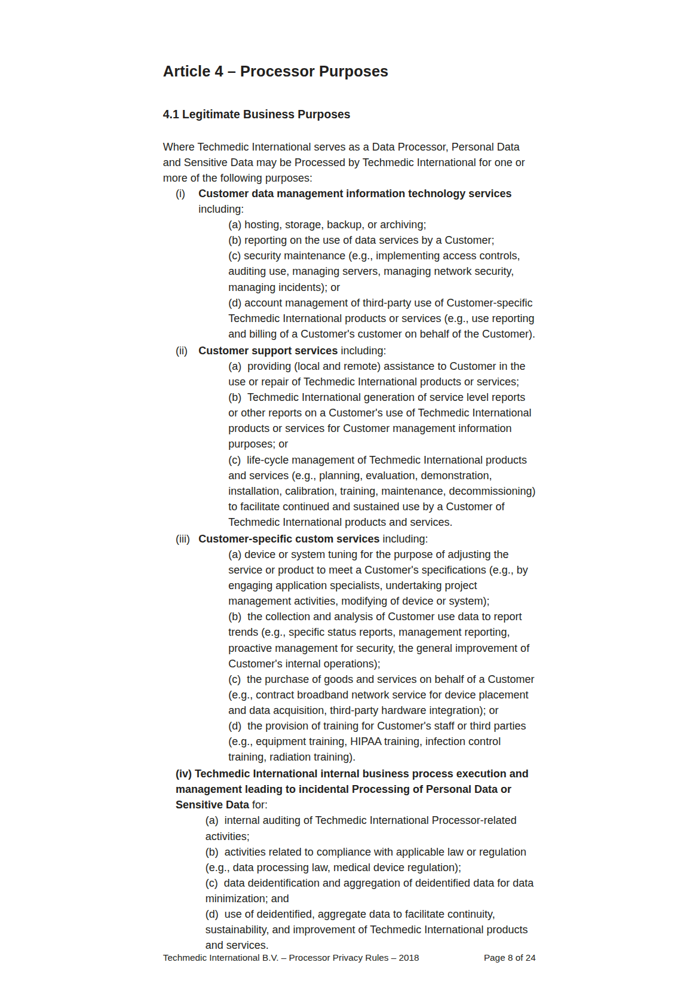Article 4 – Processor Purposes
4.1 Legitimate Business Purposes
Where Techmedic International serves as a Data Processor, Personal Data and Sensitive Data may be Processed by Techmedic International for one or more of the following purposes:
(i) Customer data management information technology services including:
(a) hosting, storage, backup, or archiving;
(b) reporting on the use of data services by a Customer;
(c) security maintenance (e.g., implementing access controls, auditing use, managing servers, managing network security, managing incidents); or
(d) account management of third-party use of Customer-specific Techmedic International products or services (e.g., use reporting and billing of a Customer's customer on behalf of the Customer).
(ii) Customer support services including:
(a) providing (local and remote) assistance to Customer in the use or repair of Techmedic International products or services;
(b) Techmedic International generation of service level reports or other reports on a Customer's use of Techmedic International products or services for Customer management information purposes; or
(c) life-cycle management of Techmedic International products and services (e.g., planning, evaluation, demonstration, installation, calibration, training, maintenance, decommissioning) to facilitate continued and sustained use by a Customer of Techmedic International products and services.
(iii) Customer-specific custom services including:
(a) device or system tuning for the purpose of adjusting the service or product to meet a Customer's specifications (e.g., by engaging application specialists, undertaking project management activities, modifying of device or system);
(b) the collection and analysis of Customer use data to report trends (e.g., specific status reports, management reporting, proactive management for security, the general improvement of Customer's internal operations);
(c) the purchase of goods and services on behalf of a Customer (e.g., contract broadband network service for device placement and data acquisition, third-party hardware integration); or
(d) the provision of training for Customer's staff or third parties (e.g., equipment training, HIPAA training, infection control training, radiation training).
(iv) Techmedic International internal business process execution and management leading to incidental Processing of Personal Data or Sensitive Data for:
(a) internal auditing of Techmedic International Processor-related activities;
(b) activities related to compliance with applicable law or regulation (e.g., data processing law, medical device regulation);
(c) data deidentification and aggregation of deidentified data for data minimization; and
(d) use of deidentified, aggregate data to facilitate continuity, sustainability, and improvement of Techmedic International products and services.
Techmedic International B.V. – Processor Privacy Rules – 2018 Page 8 of 24